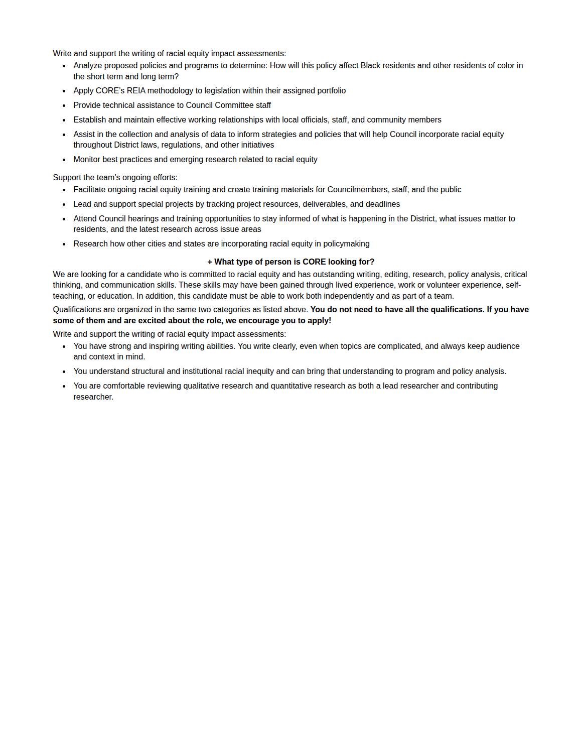Write and support the writing of racial equity impact assessments:
Analyze proposed policies and programs to determine: How will this policy affect Black residents and other residents of color in the short term and long term?
Apply CORE’s REIA methodology to legislation within their assigned portfolio
Provide technical assistance to Council Committee staff
Establish and maintain effective working relationships with local officials, staff, and community members
Assist in the collection and analysis of data to inform strategies and policies that will help Council incorporate racial equity throughout District laws, regulations, and other initiatives
Monitor best practices and emerging research related to racial equity
Support the team’s ongoing efforts:
Facilitate ongoing racial equity training and create training materials for Councilmembers, staff, and the public
Lead and support special projects by tracking project resources, deliverables, and deadlines
Attend Council hearings and training opportunities to stay informed of what is happening in the District, what issues matter to residents, and the latest research across issue areas
Research how other cities and states are incorporating racial equity in policymaking
+ What type of person is CORE looking for?
We are looking for a candidate who is committed to racial equity and has outstanding writing, editing, research, policy analysis, critical thinking, and communication skills. These skills may have been gained through lived experience, work or volunteer experience, self-teaching, or education. In addition, this candidate must be able to work both independently and as part of a team.
Qualifications are organized in the same two categories as listed above. You do not need to have all the qualifications. If you have some of them and are excited about the role, we encourage you to apply!
Write and support the writing of racial equity impact assessments:
You have strong and inspiring writing abilities. You write clearly, even when topics are complicated, and always keep audience and context in mind.
You understand structural and institutional racial inequity and can bring that understanding to program and policy analysis.
You are comfortable reviewing qualitative research and quantitative research as both a lead researcher and contributing researcher.